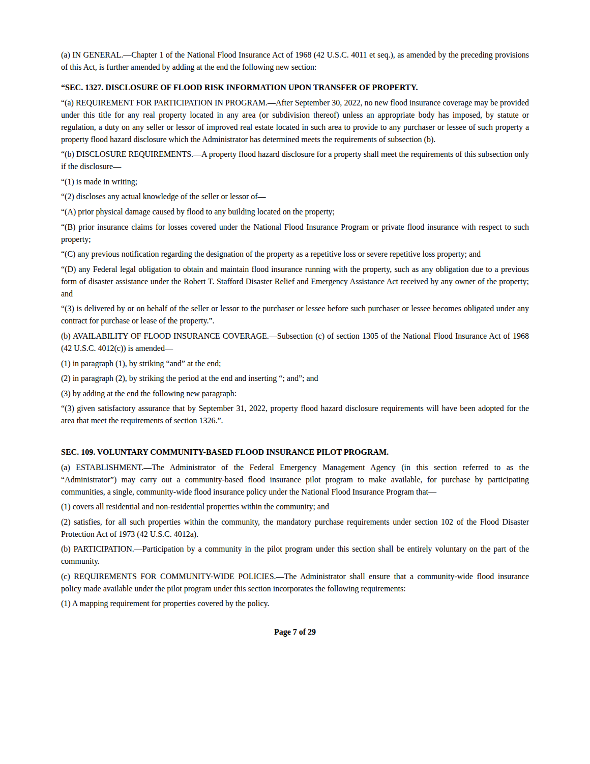(a) IN GENERAL.—Chapter 1 of the National Flood Insurance Act of 1968 (42 U.S.C. 4011 et seq.), as amended by the preceding provisions of this Act, is further amended by adding at the end the following new section:
“SEC. 1327. DISCLOSURE OF FLOOD RISK INFORMATION UPON TRANSFER OF PROPERTY.
“(a) REQUIREMENT FOR PARTICIPATION IN PROGRAM.—After September 30, 2022, no new flood insurance coverage may be provided under this title for any real property located in any area (or subdivision thereof) unless an appropriate body has imposed, by statute or regulation, a duty on any seller or lessor of improved real estate located in such area to provide to any purchaser or lessee of such property a property flood hazard disclosure which the Administrator has determined meets the requirements of subsection (b).
“(b) DISCLOSURE REQUIREMENTS.—A property flood hazard disclosure for a property shall meet the requirements of this subsection only if the disclosure—
“(1) is made in writing;
“(2) discloses any actual knowledge of the seller or lessor of—
“(A) prior physical damage caused by flood to any building located on the property;
“(B) prior insurance claims for losses covered under the National Flood Insurance Program or private flood insurance with respect to such property;
“(C) any previous notification regarding the designation of the property as a repetitive loss or severe repetitive loss property; and
“(D) any Federal legal obligation to obtain and maintain flood insurance running with the property, such as any obligation due to a previous form of disaster assistance under the Robert T. Stafford Disaster Relief and Emergency Assistance Act received by any owner of the property; and
“(3) is delivered by or on behalf of the seller or lessor to the purchaser or lessee before such purchaser or lessee becomes obligated under any contract for purchase or lease of the property.”.
(b) AVAILABILITY OF FLOOD INSURANCE COVERAGE.—Subsection (c) of section 1305 of the National Flood Insurance Act of 1968 (42 U.S.C. 4012(c)) is amended—
(1) in paragraph (1), by striking “and” at the end;
(2) in paragraph (2), by striking the period at the end and inserting “; and”; and
(3) by adding at the end the following new paragraph:
“(3) given satisfactory assurance that by September 31, 2022, property flood hazard disclosure requirements will have been adopted for the area that meet the requirements of section 1326.”.
SEC. 109. VOLUNTARY COMMUNITY-BASED FLOOD INSURANCE PILOT PROGRAM.
(a) ESTABLISHMENT.—The Administrator of the Federal Emergency Management Agency (in this section referred to as the “Administrator”) may carry out a community-based flood insurance pilot program to make available, for purchase by participating communities, a single, community-wide flood insurance policy under the National Flood Insurance Program that—
(1) covers all residential and non-residential properties within the community; and
(2) satisfies, for all such properties within the community, the mandatory purchase requirements under section 102 of the Flood Disaster Protection Act of 1973 (42 U.S.C. 4012a).
(b) PARTICIPATION.—Participation by a community in the pilot program under this section shall be entirely voluntary on the part of the community.
(c) REQUIREMENTS FOR COMMUNITY-WIDE POLICIES.—The Administrator shall ensure that a community-wide flood insurance policy made available under the pilot program under this section incorporates the following requirements:
(1) A mapping requirement for properties covered by the policy.
Page 7 of 29